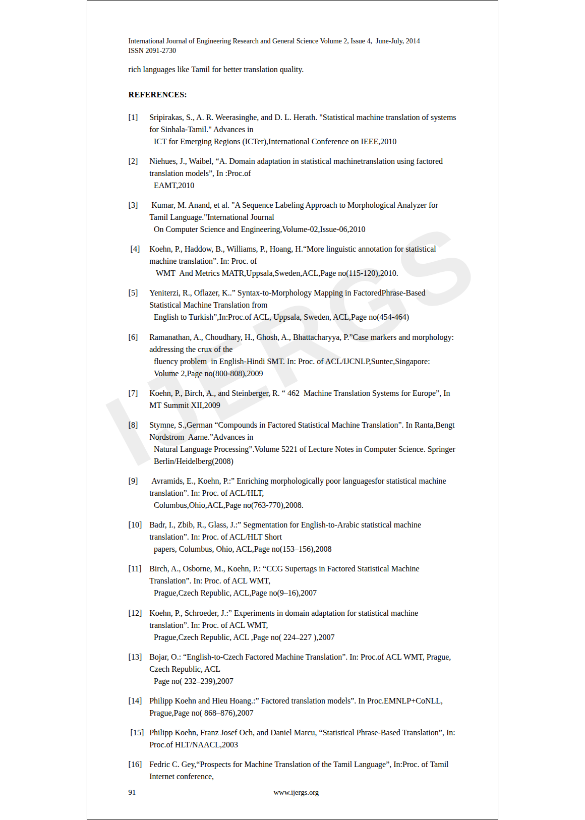IJERGS
International Journal of Engineering Research and General Science Volume 2, Issue 4, June-July, 2014 ISSN 2091-2730
rich languages like Tamil for better translation quality.
REFERENCES:
[1] Sripirakas, S., A. R. Weerasinghe, and D. L. Herath. "Statistical machine translation of systems for Sinhala-Tamil." Advances in ICT for Emerging Regions (ICTer),International Conference on IEEE,2010
[2] Niehues, J., Waibel, “A. Domain adaptation in statistical machinetranslation using factored translation models”, In :Proc.of EAMT,2010
[3] Kumar, M. Anand, et al. "A Sequence Labeling Approach to Morphological Analyzer for Tamil Language."International Journal On Computer Science and Engineering,Volume-02,Issue-06,2010
[4] Koehn, P., Haddow, B., Williams, P., Hoang, H.“More linguistic annotation for statistical machine translation”. In: Proc. of WMT And Metrics MATR,Uppsala,Sweden,ACL,Page no(115-120),2010.
[5] Yeniterzi, R., Oflazer, K..” Syntax-to-Morphology Mapping in FactoredPhrase-Based Statistical Machine Translation from English to Turkish”,In:Proc.of ACL, Uppsala, Sweden, ACL,Page no(454-464)
[6] Ramanathan, A., Choudhary, H., Ghosh, A., Bhattacharyya, P.”Case markers and morphology: addressing the crux of the fluency problem in English-Hindi SMT. In: Proc. of ACL/IJCNLP,Suntec,Singapore: Volume 2,Page no(800-808),2009
[7] Koehn, P., Birch, A., and Steinberger, R. “ 462 Machine Translation Systems for Europe”, In MT Summit XII,2009
[8] Stymne, S.,German “Compounds in Factored Statistical Machine Translation”. In Ranta,Bengt Nordstrom Aarne.”Advances in Natural Language Processing”.Volume 5221 of Lecture Notes in Computer Science. Springer Berlin/Heidelberg(2008)
[9] Avramids, E., Koehn, P.:” Enriching morphologically poor languagesfor statistical machine translation”. In: Proc. of ACL/HLT, Columbus,Ohio,ACL,Page no(763-770),2008.
[10] Badr, I., Zbib, R., Glass, J.:” Segmentation for English-to-Arabic statistical machine translation”. In: Proc. of ACL/HLT Short papers, Columbus, Ohio, ACL,Page no(153–156),2008
[11] Birch, A., Osborne, M., Koehn, P.: “CCG Supertags in Factored Statistical Machine Translation”. In: Proc. of ACL WMT, Prague,Czech Republic, ACL,Page no(9–16),2007
[12] Koehn, P., Schroeder, J.:” Experiments in domain adaptation for statistical machine translation”. In: Proc. of ACL WMT, Prague,Czech Republic, ACL ,Page no( 224–227 ),2007
[13] Bojar, O.: “English-to-Czech Factored Machine Translation”. In: Proc.of ACL WMT, Prague, Czech Republic, ACL Page no( 232–239),2007
[14] Philipp Koehn and Hieu Hoang.:” Factored translation models”. In Proc.EMNLP+CoNLL, Prague,Page no( 868–876),2007
[15] Philipp Koehn, Franz Josef Och, and Daniel Marcu, “Statistical Phrase-Based Translation”, In: Proc.of HLT/NAACL,2003
[16] Fedric C. Gey,“Prospects for Machine Translation of the Tamil Language”, In:Proc. of Tamil Internet conference,
91
www.ijergs.org